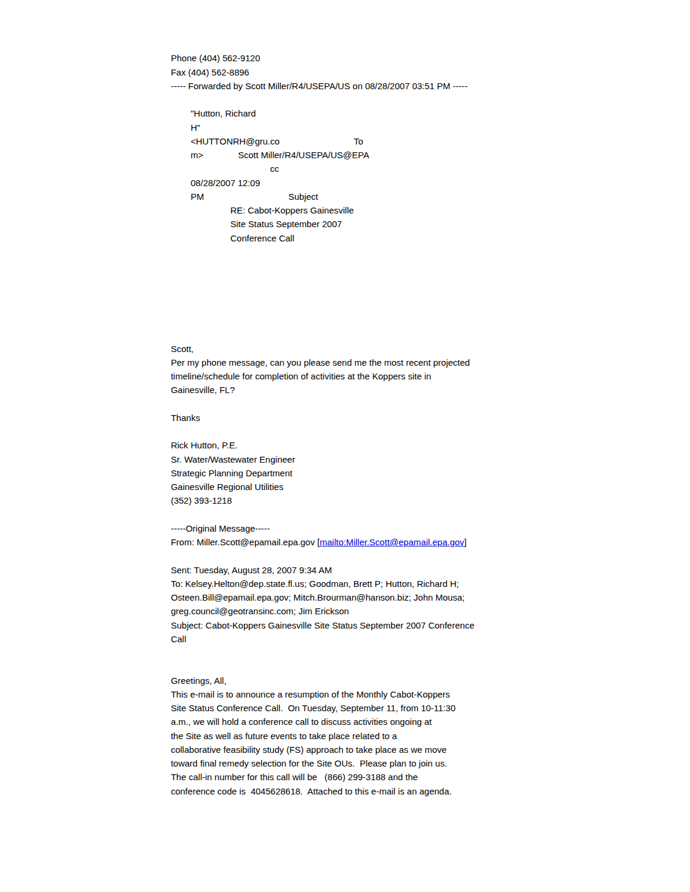Phone (404) 562-9120
Fax (404) 562-8896
----- Forwarded by Scott Miller/R4/USEPA/US on 08/28/2007 03:51 PM -----

        "Hutton, Richard
        H"
        <HUTTONRH@gru.co                              To
        m>              Scott Miller/R4/USEPA/US@EPA
                                        cc
        08/28/2007 12:09
        PM                                  Subject
                        RE: Cabot-Koppers Gainesville
                        Site Status September 2007
                        Conference Call







Scott,
Per my phone message, can you please send me the most recent projected
timeline/schedule for completion of activities at the Koppers site in
Gainesville, FL?

Thanks

Rick Hutton, P.E.
Sr. Water/Wastewater Engineer
Strategic Planning Department
Gainesville Regional Utilities
(352) 393-1218

-----Original Message-----
From: Miller.Scott@epamail.epa.gov [mailto:Miller.Scott@epamail.epa.gov]

Sent: Tuesday, August 28, 2007 9:34 AM
To: Kelsey.Helton@dep.state.fl.us; Goodman, Brett P; Hutton, Richard H;
Osteen.Bill@epamail.epa.gov; Mitch.Brourman@hanson.biz; John Mousa;
greg.council@geotransinc.com; Jim Erickson
Subject: Cabot-Koppers Gainesville Site Status September 2007 Conference
Call


Greetings, All,
This e-mail is to announce a resumption of the Monthly Cabot-Koppers
Site Status Conference Call.  On Tuesday, September 11, from 10-11:30
a.m., we will hold a conference call to discuss activities ongoing at
the Site as well as future events to take place related to a
collaborative feasibility study (FS) approach to take place as we move
toward final remedy selection for the Site OUs.  Please plan to join us.
The call-in number for this call will be   (866) 299-3188 and the
conference code is  4045628618.  Attached to this e-mail is an agenda.